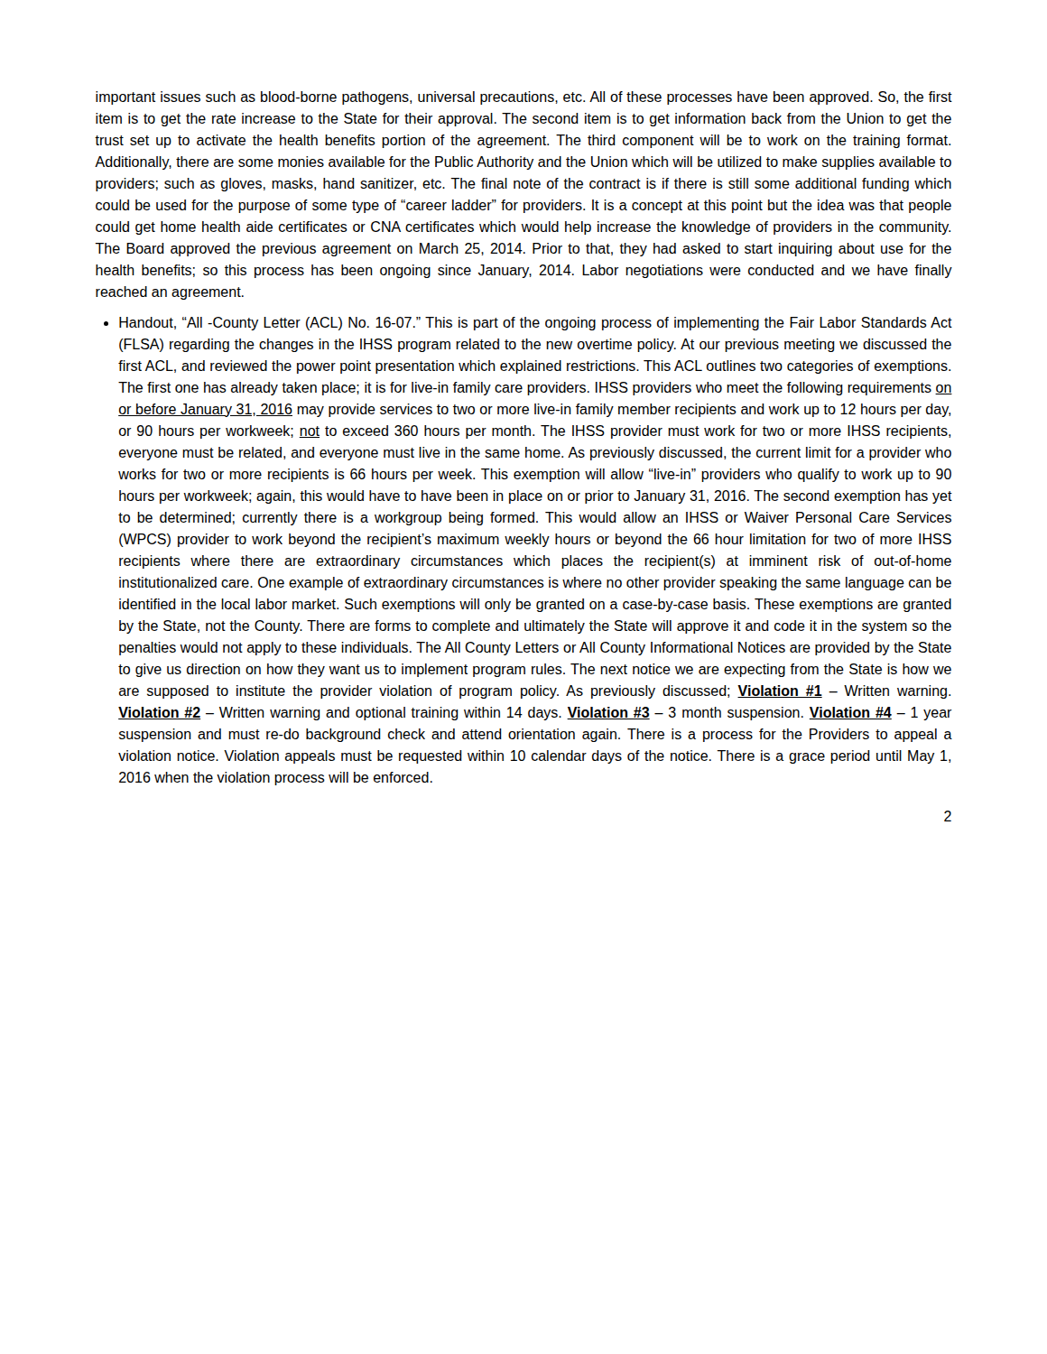important issues such as blood-borne pathogens, universal precautions, etc. All of these processes have been approved. So, the first item is to get the rate increase to the State for their approval. The second item is to get information back from the Union to get the trust set up to activate the health benefits portion of the agreement. The third component will be to work on the training format. Additionally, there are some monies available for the Public Authority and the Union which will be utilized to make supplies available to providers; such as gloves, masks, hand sanitizer, etc. The final note of the contract is if there is still some additional funding which could be used for the purpose of some type of “career ladder” for providers. It is a concept at this point but the idea was that people could get home health aide certificates or CNA certificates which would help increase the knowledge of providers in the community. The Board approved the previous agreement on March 25, 2014. Prior to that, they had asked to start inquiring about use for the health benefits; so this process has been ongoing since January, 2014. Labor negotiations were conducted and we have finally reached an agreement.
Handout, “All -County Letter (ACL) No. 16-07.” This is part of the ongoing process of implementing the Fair Labor Standards Act (FLSA) regarding the changes in the IHSS program related to the new overtime policy. At our previous meeting we discussed the first ACL, and reviewed the power point presentation which explained restrictions. This ACL outlines two categories of exemptions. The first one has already taken place; it is for live-in family care providers. IHSS providers who meet the following requirements on or before January 31, 2016 may provide services to two or more live-in family member recipients and work up to 12 hours per day, or 90 hours per workweek; not to exceed 360 hours per month. The IHSS provider must work for two or more IHSS recipients, everyone must be related, and everyone must live in the same home. As previously discussed, the current limit for a provider who works for two or more recipients is 66 hours per week. This exemption will allow “live-in” providers who qualify to work up to 90 hours per workweek; again, this would have to have been in place on or prior to January 31, 2016. The second exemption has yet to be determined; currently there is a workgroup being formed. This would allow an IHSS or Waiver Personal Care Services (WPCS) provider to work beyond the recipient’s maximum weekly hours or beyond the 66 hour limitation for two of more IHSS recipients where there are extraordinary circumstances which places the recipient(s) at imminent risk of out-of-home institutionalized care. One example of extraordinary circumstances is where no other provider speaking the same language can be identified in the local labor market. Such exemptions will only be granted on a case-by-case basis. These exemptions are granted by the State, not the County. There are forms to complete and ultimately the State will approve it and code it in the system so the penalties would not apply to these individuals. The All County Letters or All County Informational Notices are provided by the State to give us direction on how they want us to implement program rules. The next notice we are expecting from the State is how we are supposed to institute the provider violation of program policy. As previously discussed; Violation #1 – Written warning. Violation #2 – Written warning and optional training within 14 days. Violation #3 – 3 month suspension. Violation #4 – 1 year suspension and must re-do background check and attend orientation again. There is a process for the Providers to appeal a violation notice. Violation appeals must be requested within 10 calendar days of the notice. There is a grace period until May 1, 2016 when the violation process will be enforced.
2